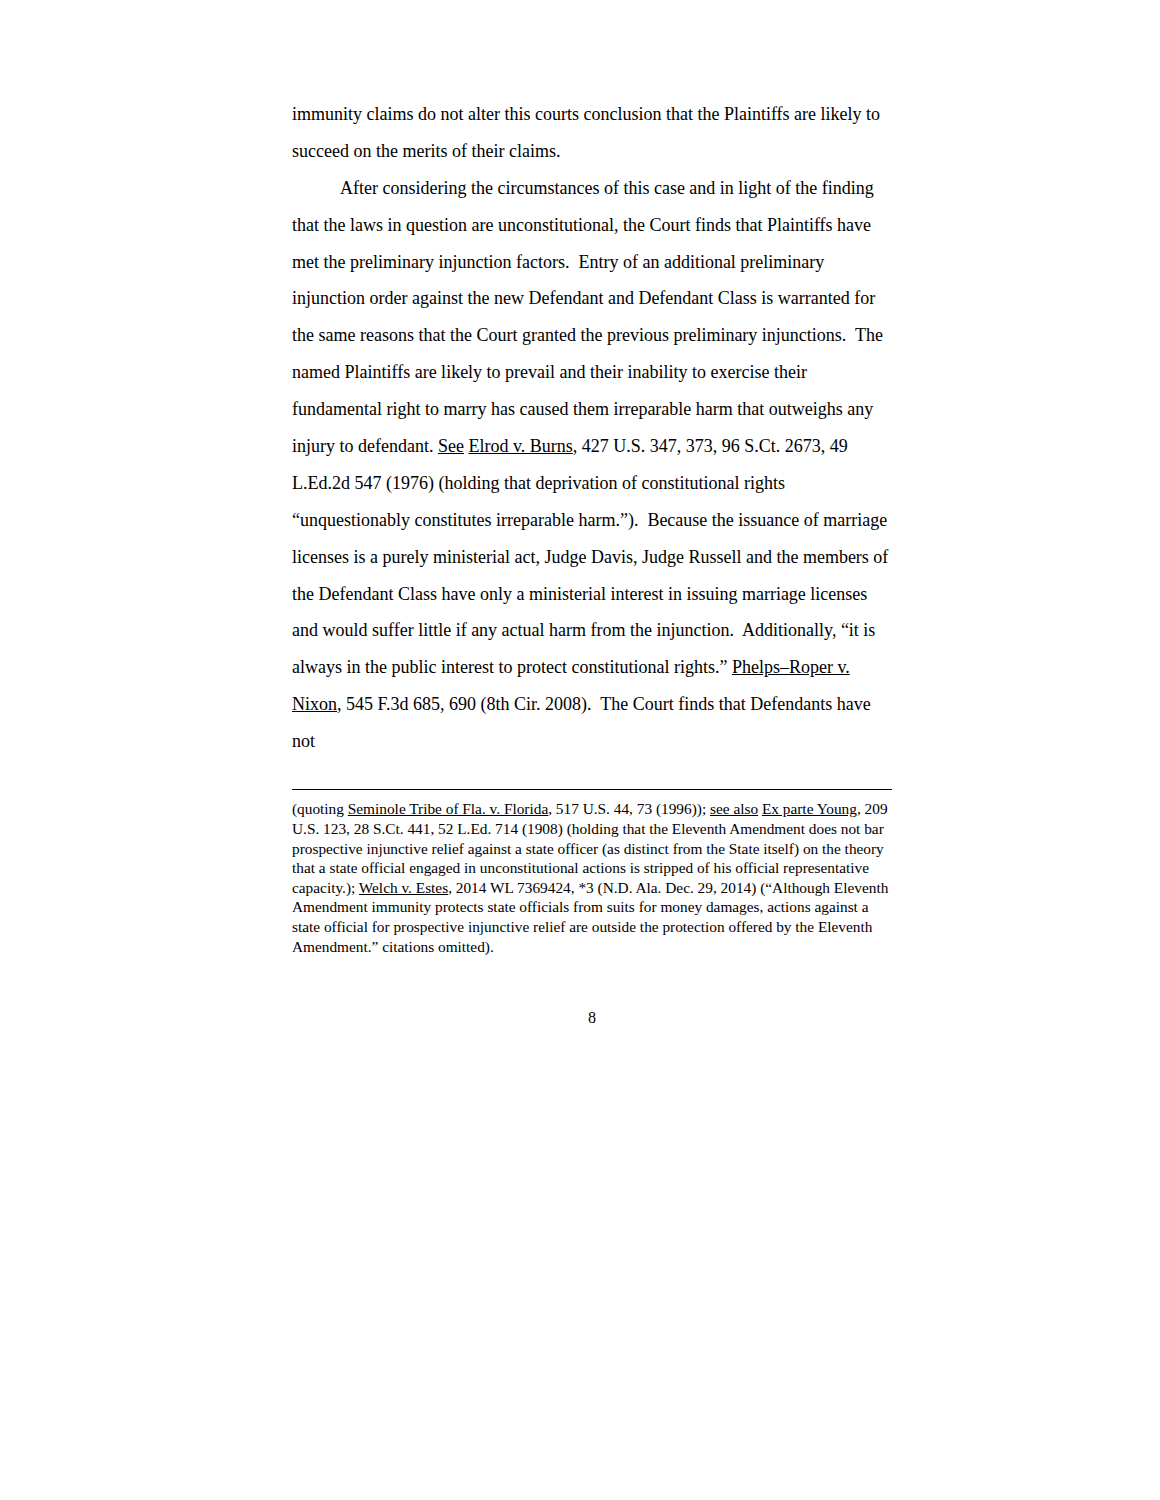immunity claims do not alter this courts conclusion that the Plaintiffs are likely to succeed on the merits of their claims.
After considering the circumstances of this case and in light of the finding that the laws in question are unconstitutional, the Court finds that Plaintiffs have met the preliminary injunction factors. Entry of an additional preliminary injunction order against the new Defendant and Defendant Class is warranted for the same reasons that the Court granted the previous preliminary injunctions. The named Plaintiffs are likely to prevail and their inability to exercise their fundamental right to marry has caused them irreparable harm that outweighs any injury to defendant. See Elrod v. Burns, 427 U.S. 347, 373, 96 S.Ct. 2673, 49 L.Ed.2d 547 (1976) (holding that deprivation of constitutional rights “unquestionably constitutes irreparable harm.”). Because the issuance of marriage licenses is a purely ministerial act, Judge Davis, Judge Russell and the members of the Defendant Class have only a ministerial interest in issuing marriage licenses and would suffer little if any actual harm from the injunction. Additionally, “it is always in the public interest to protect constitutional rights.” Phelps–Roper v. Nixon, 545 F.3d 685, 690 (8th Cir. 2008). The Court finds that Defendants have not
(quoting Seminole Tribe of Fla. v. Florida, 517 U.S. 44, 73 (1996)); see also Ex parte Young, 209 U.S. 123, 28 S.Ct. 441, 52 L.Ed. 714 (1908) (holding that the Eleventh Amendment does not bar prospective injunctive relief against a state officer (as distinct from the State itself) on the theory that a state official engaged in unconstitutional actions is stripped of his official representative capacity.); Welch v. Estes, 2014 WL 7369424, *3 (N.D. Ala. Dec. 29, 2014) (“Although Eleventh Amendment immunity protects state officials from suits for money damages, actions against a state official for prospective injunctive relief are outside the protection offered by the Eleventh Amendment.” citations omitted).
8